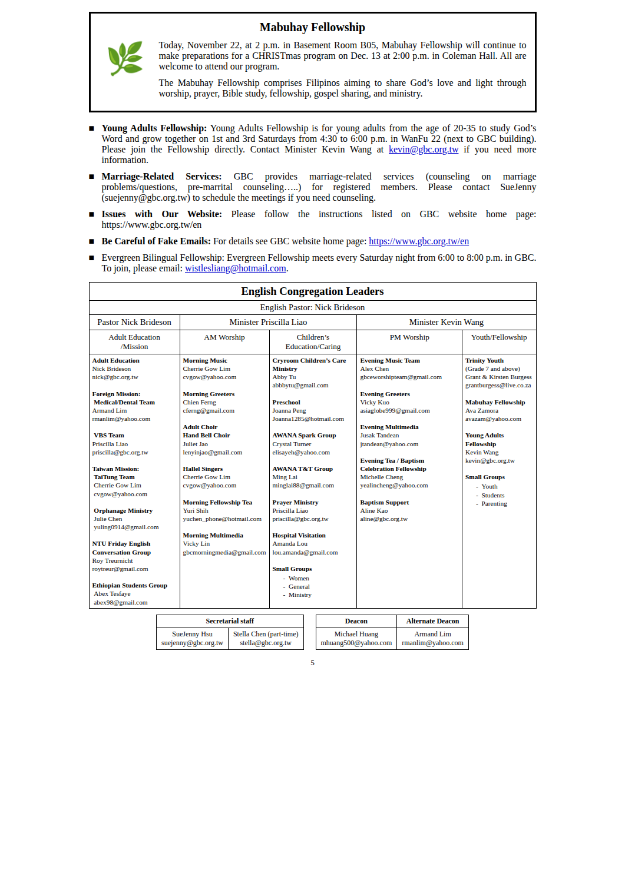Mabuhay Fellowship
🌿
Today, November 22, at 2 p.m. in Basement Room B05, Mabuhay Fellowship will continue to make preparations for a CHRISTmas program on Dec. 13 at 2:00 p.m. in Coleman Hall. All are welcome to attend our program.
The Mabuhay Fellowship comprises Filipinos aiming to share God’s love and light through worship, prayer, Bible study, fellowship, gospel sharing, and ministry.
Young Adults Fellowship: Young Adults Fellowship is for young adults from the age of 20-35 to study God’s Word and grow together on 1st and 3rd Saturdays from 4:30 to 6:00 p.m. in WanFu 22 (next to GBC building). Please join the Fellowship directly. Contact Minister Kevin Wang at kevin@gbc.org.tw if you need more information.
Marriage-Related Services: GBC provides marriage-related services (counseling on marriage problems/questions, pre-marrital counseling…..) for registered members. Please contact SueJenny (suejenny@gbc.org.tw) to schedule the meetings if you need counseling.
Issues with Our Website: Please follow the instructions listed on GBC website home page: https://www.gbc.org.tw/en
Be Careful of Fake Emails: For details see GBC website home page: https://www.gbc.org.tw/en
Evergreen Bilingual Fellowship: Evergreen Fellowship meets every Saturday night from 6:00 to 8:00 p.m. in GBC. To join, please email: wistlesliang@hotmail.com.
| English Congregation Leaders |
| English Pastor: Nick Brideson |
| Pastor Nick Brideson | Minister Priscilla Liao | Minister Kevin Wang |
| Adult Education /Mission | AM Worship | Children’s Education/Caring | PM Worship | Youth/Fellowship |
| Adult Education Nick Brideson nick@gbc.org.tw Foreign Mission: Medical/Dental Team Armand Lim rmanlim@yahoo.com VBS Team Priscilla Liao priscilla@gbc.org.tw Taiwan Mission: TaiTung Team Cherrie Gow Lim cvgow@yahoo.com Orphanage Ministry Julie Chen yuling0914@gmail.com NTU Friday English Conversation Group Roy Treurnicht roytreur@gmail.com Ethiopian Students Group Abex Tesfaye abex98@gmail.com | Morning Music Cherrie Gow Lim cvgow@yahoo.com Morning Greeters Chien Ferng cferng@gmail.com Adult Choir Hand Bell Choir Juliet Jao lenyinjao@gmail.com Hallel Singers Cherrie Gow Lim cvgow@yahoo.com Morning Fellowship Tea Yuri Shih yuchen_phone@hotmail.com Morning Multimedia Vicky Lin gbcmorningmedia@gmail.com | Cryroom Children’s Care Ministry Abby Tu abbbytu@gmail.com Preschool Joanna Peng Joanna1285@hotmail.com AWANA Spark Group Crystal Turner elisayeh@yahoo.com AWANA T&T Group Ming Lai minglai88@gmail.com Prayer Ministry Priscilla Liao priscilla@gbc.org.tw Hospital Visitation Amanda Lou lou.amanda@gmail.com Small Groups - Women - General - Ministry | Evening Music Team Alex Chen gbceworshipteam@gmail.com Evening Greeters Vicky Kuo asiaglobe999@gmail.com Evening Multimedia Jusak Tandean jtandean@yahoo.com Evening Tea / Baptism Celebration Fellowship Michelle Cheng yealincheng@yahoo.com Baptism Support Aline Kao aline@gbc.org.tw | Trinity Youth (Grade 7 and above) Grant & Kirsten Burgess grantburgess@live.co.za Mabuhay Fellowship Ava Zamora avazam@yahoo.com Young Adults Fellowship Kevin Wang kevin@gbc.org.tw Small Groups - Youth - Students - Parenting |
| Secretarial staff |
| --- |
| SueJenny Hsu suejenny@gbc.org.tw | Stella Chen (part-time) stella@gbc.org.tw |
| Deacon | Alternate Deacon |
| --- | --- |
| Michael Huang mhuang500@yahoo.com | Armand Lim rmanlim@yahoo.com |
5